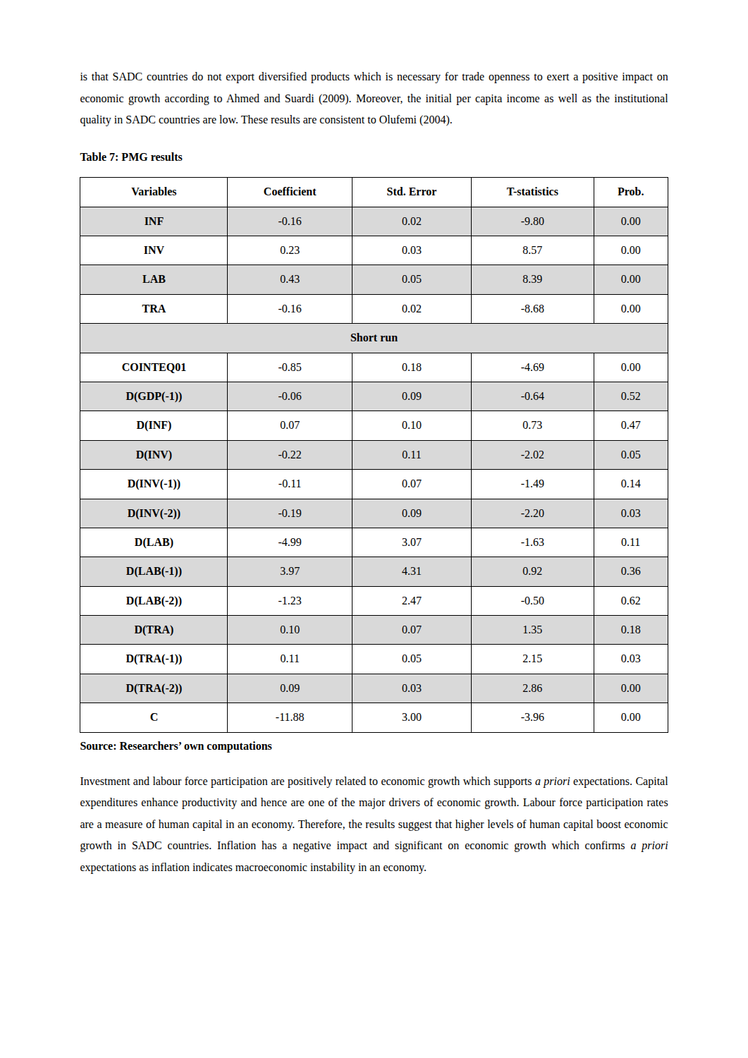is that SADC countries do not export diversified products which is necessary for trade openness to exert a positive impact on economic growth according to Ahmed and Suardi (2009). Moreover, the initial per capita income as well as the institutional quality in SADC countries are low. These results are consistent to Olufemi (2004).
Table 7: PMG results
| Variables | Coefficient | Std. Error | T-statistics | Prob. |
| --- | --- | --- | --- | --- |
| INF | -0.16 | 0.02 | -9.80 | 0.00 |
| INV | 0.23 | 0.03 | 8.57 | 0.00 |
| LAB | 0.43 | 0.05 | 8.39 | 0.00 |
| TRA | -0.16 | 0.02 | -8.68 | 0.00 |
| Short run |
| COINTEQ01 | -0.85 | 0.18 | -4.69 | 0.00 |
| D(GDP(-1)) | -0.06 | 0.09 | -0.64 | 0.52 |
| D(INF) | 0.07 | 0.10 | 0.73 | 0.47 |
| D(INV) | -0.22 | 0.11 | -2.02 | 0.05 |
| D(INV(-1)) | -0.11 | 0.07 | -1.49 | 0.14 |
| D(INV(-2)) | -0.19 | 0.09 | -2.20 | 0.03 |
| D(LAB) | -4.99 | 3.07 | -1.63 | 0.11 |
| D(LAB(-1)) | 3.97 | 4.31 | 0.92 | 0.36 |
| D(LAB(-2)) | -1.23 | 2.47 | -0.50 | 0.62 |
| D(TRA) | 0.10 | 0.07 | 1.35 | 0.18 |
| D(TRA(-1)) | 0.11 | 0.05 | 2.15 | 0.03 |
| D(TRA(-2)) | 0.09 | 0.03 | 2.86 | 0.00 |
| C | -11.88 | 3.00 | -3.96 | 0.00 |
Source: Researchers’ own computations
Investment and labour force participation are positively related to economic growth which supports a priori expectations. Capital expenditures enhance productivity and hence are one of the major drivers of economic growth. Labour force participation rates are a measure of human capital in an economy. Therefore, the results suggest that higher levels of human capital boost economic growth in SADC countries. Inflation has a negative impact and significant on economic growth which confirms a priori expectations as inflation indicates macroeconomic instability in an economy.